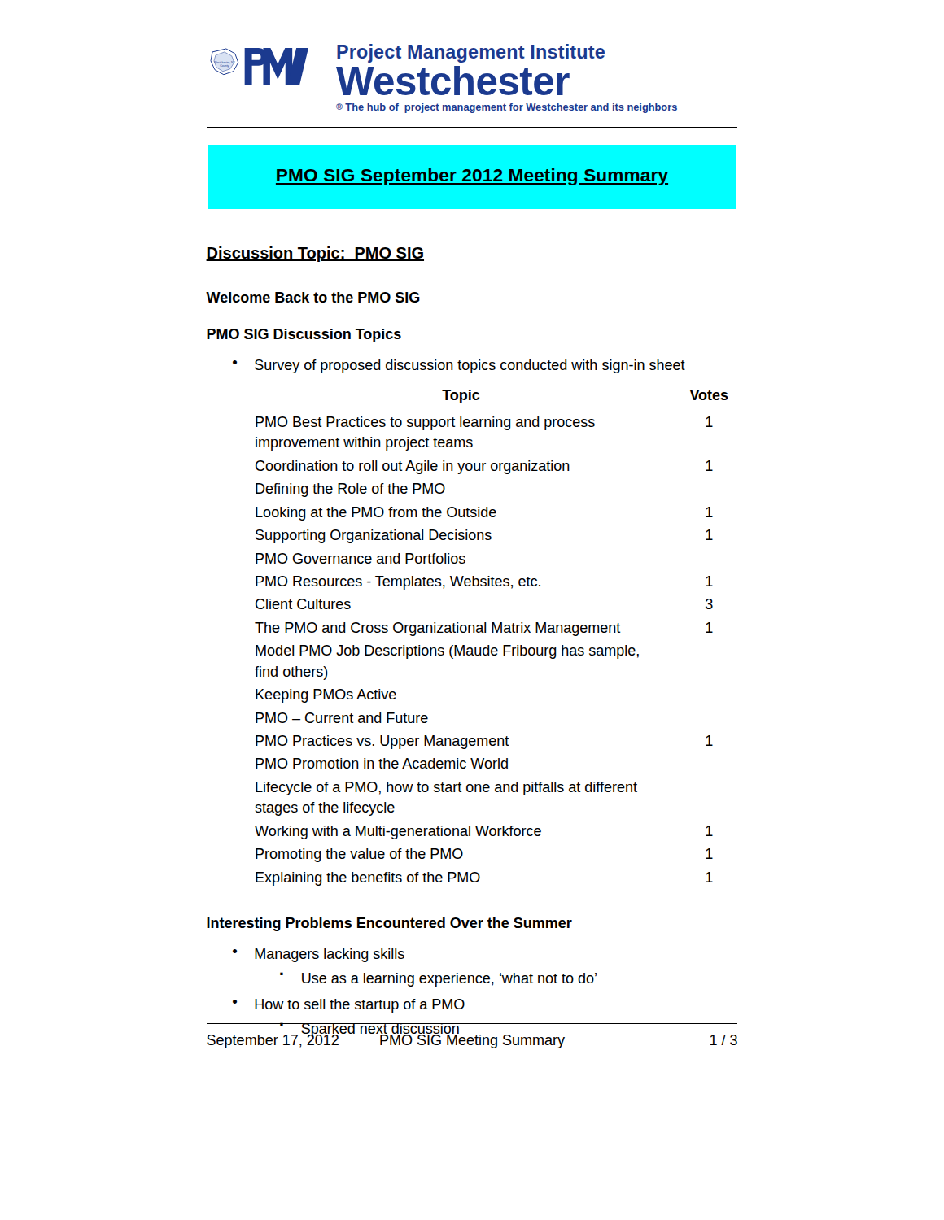Westchester, NY County
Project Management Institute
Westchester
® The hub of project management for Westchester and its neighbors
PMO SIG September 2012 Meeting Summary
Discussion Topic: PMO SIG
Welcome Back to the PMO SIG
PMO SIG Discussion Topics
Survey of proposed discussion topics conducted with sign-in sheet
| Topic | Votes |
| --- | --- |
| PMO Best Practices to support learning and process improvement within project teams | 1 |
| Coordination to roll out Agile in your organization | 1 |
| Defining the Role of the PMO | |
| Looking at the PMO from the Outside | 1 |
| Supporting Organizational Decisions | 1 |
| PMO Governance and Portfolios | |
| PMO Resources - Templates, Websites, etc. | 1 |
| Client Cultures | 3 |
| The PMO and Cross Organizational Matrix Management | 1 |
| Model PMO Job Descriptions (Maude Fribourg has sample, find others) | |
| Keeping PMOs Active | |
| PMO – Current and Future | |
| PMO Practices vs. Upper Management | 1 |
| PMO Promotion in the Academic World | |
| Lifecycle of a PMO, how to start one and pitfalls at different stages of the lifecycle | |
| Working with a Multi-generational Workforce | 1 |
| Promoting the value of the PMO | 1 |
| Explaining the benefits of the PMO | 1 |
Interesting Problems Encountered Over the Summer
Managers lacking skills
Use as a learning experience, ‘what not to do’
How to sell the startup of a PMO
Sparked next discussion
September 17, 2012
PMO SIG Meeting Summary
1 / 3